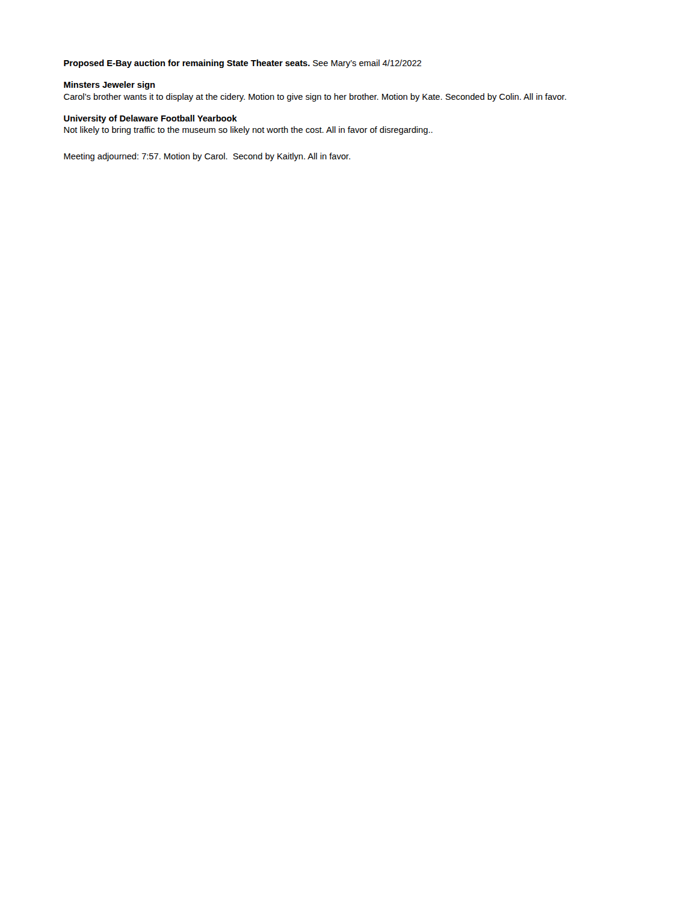Proposed E-Bay auction for remaining State Theater seats. See Mary’s email 4/12/2022
Minsters Jeweler sign
Carol’s brother wants it to display at the cidery. Motion to give sign to her brother. Motion by Kate. Seconded by Colin. All in favor.
University of Delaware Football Yearbook
Not likely to bring traffic to the museum so likely not worth the cost. All in favor of disregarding..
Meeting adjourned: 7:57. Motion by Carol. Second by Kaitlyn. All in favor.